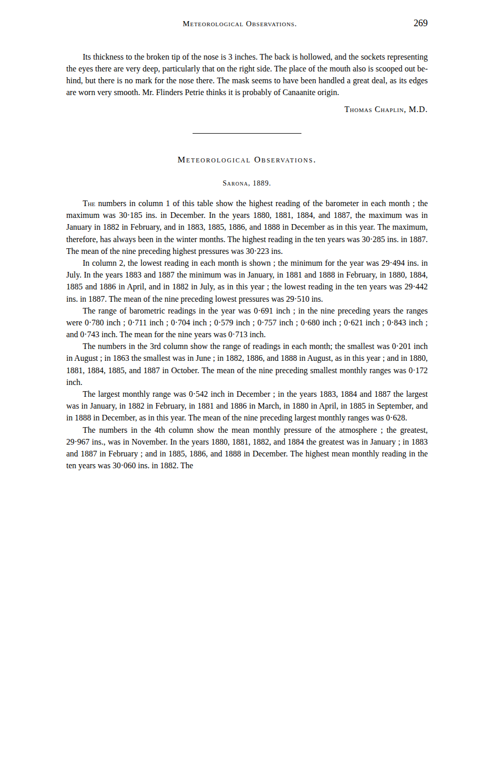Meteorological Observations. 269
Its thickness to the broken tip of the nose is 3 inches. The back is hollowed, and the sockets representing the eyes there are very deep, particularly that on the right side. The place of the mouth also is scooped out behind, but there is no mark for the nose there. The mask seems to have been handled a great deal, as its edges are worn very smooth. Mr. Flinders Petrie thinks it is probably of Canaanite origin.
Thomas Chaplin, M.D.
Meteorological Observations.
Sarona, 1889.
The numbers in column 1 of this table show the highest reading of the barometer in each month ; the maximum was 30·185 ins. in December. In the years 1880, 1881, 1884, and 1887, the maximum was in January in 1882 in February, and in 1883, 1885, 1886, and 1888 in December as in this year. The maximum, therefore, has always been in the winter months. The highest reading in the ten years was 30·285 ins. in 1887. The mean of the nine preceding highest pressures was 30·223 ins.
In column 2, the lowest reading in each month is shown ; the minimum for the year was 29·494 ins. in July. In the years 1883 and 1887 the minimum was in January, in 1881 and 1888 in February, in 1880, 1884, 1885 and 1886 in April, and in 1882 in July, as in this year ; the lowest reading in the ten years was 29·442 ins. in 1887. The mean of the nine preceding lowest pressures was 29·510 ins.
The range of barometric readings in the year was 0·691 inch ; in the nine preceding years the ranges were 0·780 inch ; 0·711 inch ; 0·704 inch ; 0·579 inch ; 0·757 inch ; 0·680 inch ; 0·621 inch ; 0·843 inch ; and 0·743 inch. The mean for the nine years was 0·713 inch.
The numbers in the 3rd column show the range of readings in each month; the smallest was 0·201 inch in August ; in 1863 the smallest was in June ; in 1882, 1886, and 1888 in August, as in this year ; and in 1880, 1881, 1884, 1885, and 1887 in October. The mean of the nine preceding smallest monthly ranges was 0·172 inch.
The largest monthly range was 0·542 inch in December ; in the years 1883, 1884 and 1887 the largest was in January, in 1882 in February, in 1881 and 1886 in March, in 1880 in April, in 1885 in September, and in 1888 in December, as in this year. The mean of the nine preceding largest monthly ranges was 0·628.
The numbers in the 4th column show the mean monthly pressure of the atmosphere ; the greatest, 29·967 ins., was in November. In the years 1880, 1881, 1882, and 1884 the greatest was in January ; in 1883 and 1887 in February ; and in 1885, 1886, and 1888 in December. The highest mean monthly reading in the ten years was 30·060 ins. in 1882. The